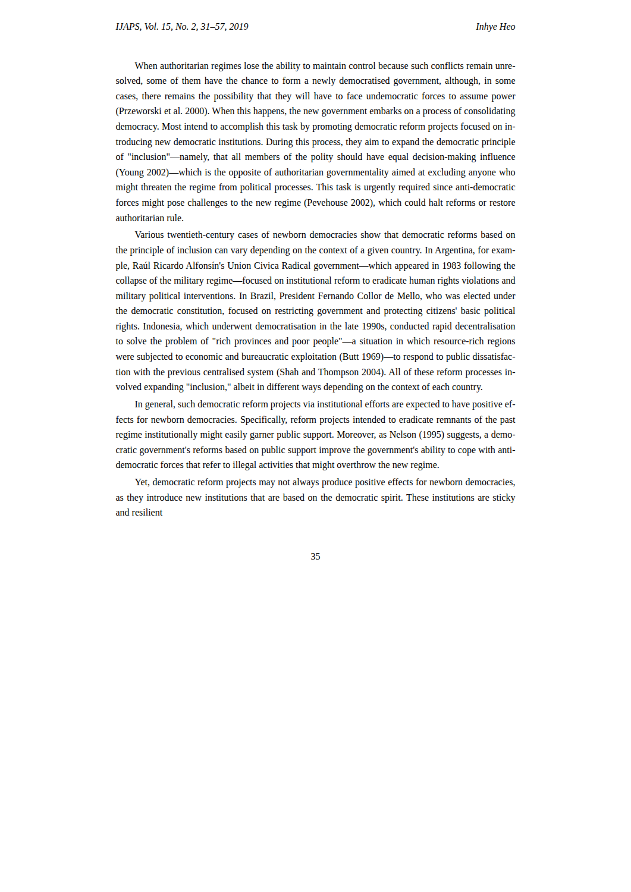IJAPS, Vol. 15, No. 2, 31–57, 2019 Inhye Heo
When authoritarian regimes lose the ability to maintain control because such conflicts remain unresolved, some of them have the chance to form a newly democratised government, although, in some cases, there remains the possibility that they will have to face undemocratic forces to assume power (Przeworski et al. 2000). When this happens, the new government embarks on a process of consolidating democracy. Most intend to accomplish this task by promoting democratic reform projects focused on introducing new democratic institutions. During this process, they aim to expand the democratic principle of "inclusion"—namely, that all members of the polity should have equal decision-making influence (Young 2002)—which is the opposite of authoritarian governmentality aimed at excluding anyone who might threaten the regime from political processes. This task is urgently required since anti-democratic forces might pose challenges to the new regime (Pevehouse 2002), which could halt reforms or restore authoritarian rule.
Various twentieth-century cases of newborn democracies show that democratic reforms based on the principle of inclusion can vary depending on the context of a given country. In Argentina, for example, Raúl Ricardo Alfonsín's Union Civica Radical government—which appeared in 1983 following the collapse of the military regime—focused on institutional reform to eradicate human rights violations and military political interventions. In Brazil, President Fernando Collor de Mello, who was elected under the democratic constitution, focused on restricting government and protecting citizens' basic political rights. Indonesia, which underwent democratisation in the late 1990s, conducted rapid decentralisation to solve the problem of "rich provinces and poor people"—a situation in which resource-rich regions were subjected to economic and bureaucratic exploitation (Butt 1969)—to respond to public dissatisfaction with the previous centralised system (Shah and Thompson 2004). All of these reform processes involved expanding "inclusion," albeit in different ways depending on the context of each country.
In general, such democratic reform projects via institutional efforts are expected to have positive effects for newborn democracies. Specifically, reform projects intended to eradicate remnants of the past regime institutionally might easily garner public support. Moreover, as Nelson (1995) suggests, a democratic government's reforms based on public support improve the government's ability to cope with anti-democratic forces that refer to illegal activities that might overthrow the new regime.
Yet, democratic reform projects may not always produce positive effects for newborn democracies, as they introduce new institutions that are based on the democratic spirit. These institutions are sticky and resilient
35